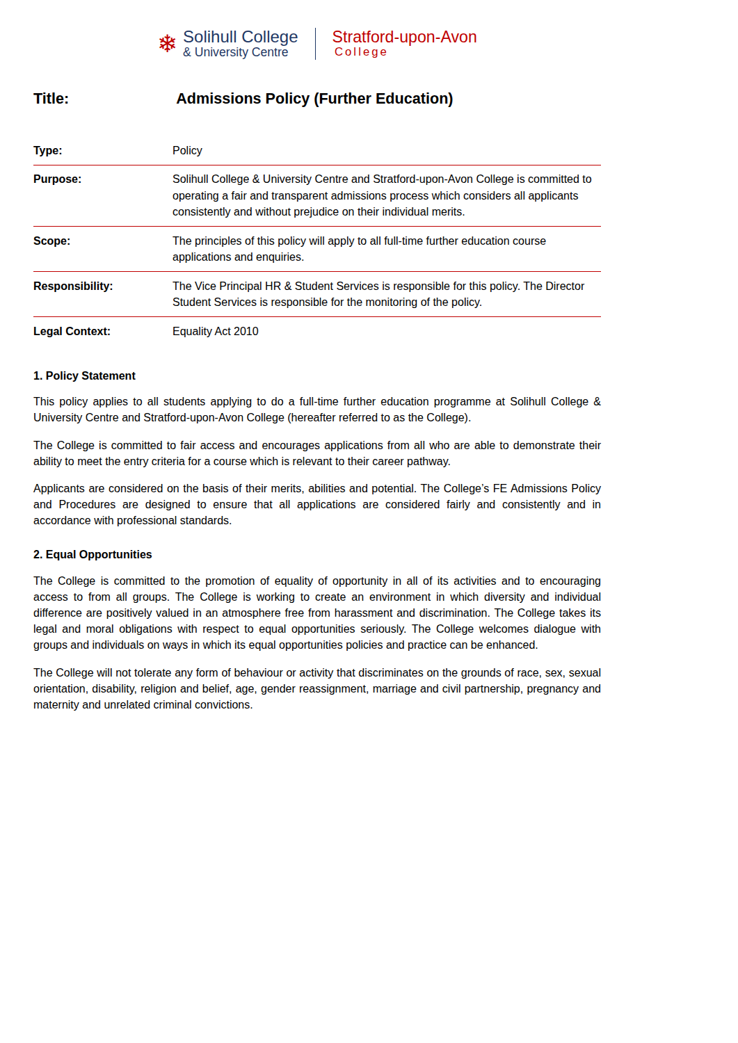❄ Solihull College
& University Centre
Stratford-upon-Avon
College
Title: Admissions Policy (Further Education)
| Type: | Policy |
| Purpose: | Solihull College & University Centre and Stratford-upon-Avon College is committed to operating a fair and transparent admissions process which considers all applicants consistently and without prejudice on their individual merits. |
| Scope: | The principles of this policy will apply to all full-time further education course applications and enquiries. |
| Responsibility: | The Vice Principal HR & Student Services is responsible for this policy. The Director Student Services is responsible for the monitoring of the policy. |
| Legal Context: | Equality Act 2010 |
1. Policy Statement
This policy applies to all students applying to do a full-time further education programme at Solihull College & University Centre and Stratford-upon-Avon College (hereafter referred to as the College).
The College is committed to fair access and encourages applications from all who are able to demonstrate their ability to meet the entry criteria for a course which is relevant to their career pathway.
Applicants are considered on the basis of their merits, abilities and potential. The College’s FE Admissions Policy and Procedures are designed to ensure that all applications are considered fairly and consistently and in accordance with professional standards.
2. Equal Opportunities
The College is committed to the promotion of equality of opportunity in all of its activities and to encouraging access to from all groups. The College is working to create an environment in which diversity and individual difference are positively valued in an atmosphere free from harassment and discrimination. The College takes its legal and moral obligations with respect to equal opportunities seriously. The College welcomes dialogue with groups and individuals on ways in which its equal opportunities policies and practice can be enhanced.
The College will not tolerate any form of behaviour or activity that discriminates on the grounds of race, sex, sexual orientation, disability, religion and belief, age, gender reassignment, marriage and civil partnership, pregnancy and maternity and unrelated criminal convictions.